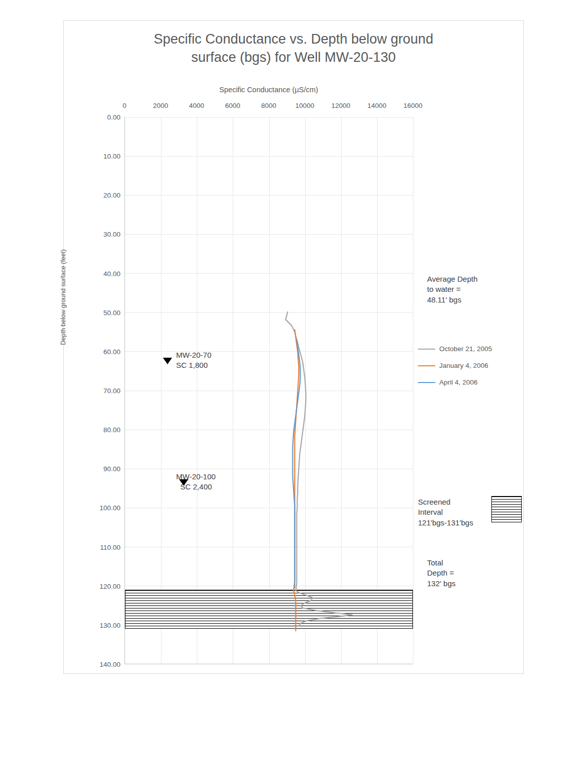Specific Conductance vs. Depth below ground
surface (bgs) for Well MW-20-130
Specific Conductance (µS/cm)
0
2000
4000
6000
8000
10000
12000
14000
16000
0.00
10.00
20.00
30.00
40.00
50.00
60.00
70.00
80.00
90.00
100.00
110.00
120.00
130.00
140.00
Depth below ground surface (feet)
MW-20-70
SC 1,800
MW-20-100
SC 2,400
October 21, 2005
January 4, 2006
April 4, 2006
Average Depth
to water =
48.11' bgs
Screened
Interval
121'bgs-131'bgs
Total
Depth =
132' bgs